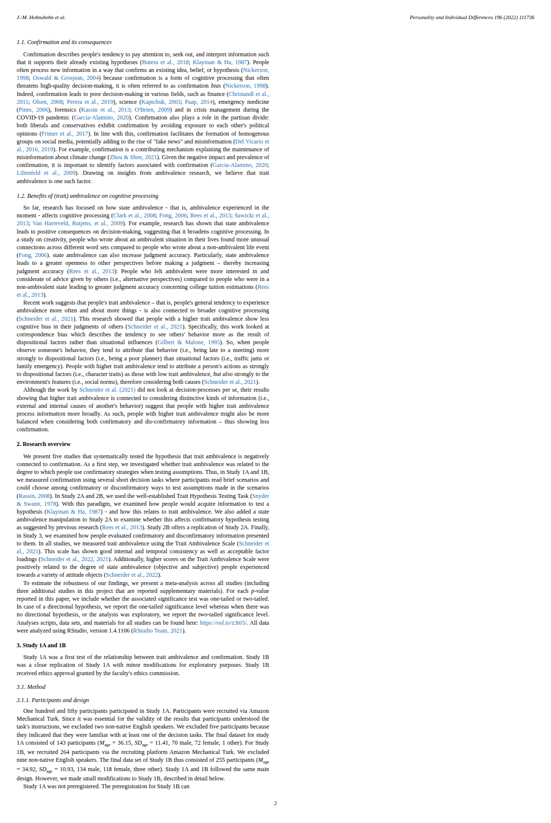J.-M. Hohnsbehn et al. Personality and Individual Differences 196 (2022) 111736
1.1. Confirmation and its consequences
Confirmation describes people's tendency to pay attention to, seek out, and interpret information such that it supports their already existing hypotheses (Butera et al., 2018; Klayman & Ha, 1987). People often process new information in a way that confirms an existing idea, belief, or hypothesis (Nickerson, 1998; Oswald & Grosjean, 2004) because confirmation is a form of cognitive processing that often threatens high-quality decision-making, it is often referred to as confirmation bias (Nickerson, 1998). Indeed, confirmation leads to poor decision-making in various fields, such as finance (Christandl et al., 2011; Olsen, 2008; Perera et al., 2019), science (Kaptchuk, 2003; Paap, 2014), emergency medicine (Pines, 2006), forensics (Kassin et al., 2013; O'Brien, 2009) and in crisis management during the COVID-19 pandemic (Garcia-Alamino, 2020). Confirmation also plays a role in the partisan divide: both liberals and conservatives exhibit confirmation by avoiding exposure to each other's political opinions (Frimer et al., 2017). In line with this, confirmation facilitates the formation of homogenous groups on social media, potentially adding to the rise of "fake news" and misinformation (Del Vicario et al., 2016, 2019). For example, confirmation is a contributing mechanism explaining the maintenance of misinformation about climate change (Zhou & Shen, 2021). Given the negative impact and prevalence of confirmation, it is important to identify factors associated with confirmation (Garcia-Alamino, 2020; Lilienfeld et al., 2009). Drawing on insights from ambivalence research, we believe that trait ambivalence is one such factor.
1.2. Benefits of (trait) ambivalence on cognitive processing
So far, research has focused on how state ambivalence - that is, ambivalence experienced in the moment - affects cognitive processing (Clark et al., 2008; Fong, 2006; Rees et al., 2013; Sawicki et al., 2013; Van Harreveld, Rutjens, et al., 2009). For example, research has shown that state ambivalence leads to positive consequences on decision-making, suggesting that it broadens cognitive processing. In a study on creativity, people who wrote about an ambivalent situation in their lives found more unusual connections across different word sets compared to people who wrote about a non-ambivalent life event (Fong, 2006). state ambivalence can also increase judgment accuracy. Particularly, state ambivalence leads to a greater openness to other perspectives before making a judgment – thereby increasing judgment accuracy (Rees et al., 2013): People who felt ambivalent were more interested in and considerate of advice given by others (i.e., alternative perspectives) compared to people who were in a non-ambivalent state leading to greater judgment accuracy concerning college tuition estimations (Rees et al., 2013).
Recent work suggests that people's trait ambivalence – that is, people's general tendency to experience ambivalence more often and about more things - is also connected to broader cognitive processing (Schneider et al., 2021). This research showed that people with a higher trait ambivalence show less cognitive bias in their judgments of others (Schneider et al., 2021). Specifically, this work looked at correspondence bias which describes the tendency to see others' behavior more as the result of dispositional factors rather than situational influences (Gilbert & Malone, 1995). So, when people observe someone's behavior, they tend to attribute that behavior (i.e., being late to a meeting) more strongly to dispositional factors (i.e., being a poor planner) than situational factors (i.e., traffic jams or family emergency). People with higher trait ambivalence tend to attribute a person's actions as strongly to dispositional factors (i.e., character traits) as those with low trait ambivalence, but also strongly to the environment's features (i.e., social norms), therefore considering both causes (Schneider et al., 2021).
Although the work by Schneider et al. (2021) did not look at decision-processes per se, their results showing that higher trait ambivalence is connected to considering distinctive kinds of information (i.e., external and internal causes of another's behavior) suggest that people with higher trait ambivalence process information more broadly. As such, people with higher trait ambivalence might also be more balanced when considering both confirmatory and dis-confirmatory information – thus showing less confirmation.
2. Research overview
We present five studies that systematically tested the hypothesis that trait ambivalence is negatively connected to confirmation. As a first step, we investigated whether trait ambivalence was related to the degree to which people use confirmatory strategies when testing assumptions. Thus, in Study 1A and 1B, we measured confirmation using several short decision tasks where participants read brief scenarios and could choose among confirmatory or disconfirmatory ways to test assumptions made in the scenarios (Rassin, 2008). In Study 2A and 2B, we used the well-established Trait Hypothesis Testing Task (Snyder & Swann, 1978). With this paradigm, we examined how people would acquire information to test a hypothesis (Klayman & Ha, 1987) - and how this relates to trait ambivalence. We also added a state ambivalence manipulation to Study 2A to examine whether this affects confirmatory hypothesis testing as suggested by previous research (Rees et al., 2013). Study 2B offers a replication of Study 2A. Finally, in Study 3, we examined how people evaluated confirmatory and disconfirmatory information presented to them. In all studies, we measured trait ambivalence using the Trait Ambivalence Scale (Schneider et al., 2021). This scale has shown good internal and temporal consistency as well as acceptable factor loadings (Schneider et al., 2022, 2021). Additionally, higher scores on the Trait Ambivalence Scale were positively related to the degree of state ambivalence (objective and subjective) people experienced towards a variety of attitude objects (Schneider et al., 2022).
To estimate the robustness of our findings, we present a meta-analysis across all studies (including three additional studies in this project that are reported supplementary materials). For each p-value reported in this paper, we include whether the associated significance test was one-tailed or two-tailed. In case of a directional hypothesis, we report the one-tailed significance level whereas when there was no directional hypothesis, or the analysis was exploratory, we report the two-tailed significance level. Analyses scripts, data sets, and materials for all studies can be found here: https://osf.io/z3t65/. All data were analyzed using RStudio, version 1.4.1106 (RStudio Team, 2021).
3. Study 1A and 1B
Study 1A was a first test of the relationship between trait ambivalence and confirmation. Study 1B was a close replication of Study 1A with minor modifications for exploratory purposes. Study 1B received ethics approval granted by the faculty's ethics commission.
3.1. Method
3.1.1. Participants and design
One hundred and fifty participants participated in Study 1A. Participants were recruited via Amazon Mechanical Turk. Since it was essential for the validity of the results that participants understood the task's instructions, we excluded two non-native English speakers. We excluded five participants because they indicated that they were familiar with at least one of the decision tasks. The final dataset for study 1A consisted of 143 participants (Mage = 36.15, SDage = 11.41, 70 male, 72 female, 1 other). For Study 1B, we recruited 264 participants via the recruiting platform Amazon Mechanical Turk. We excluded nine non-native English speakers. The final data set of Study 1B thus consisted of 255 participants (Mage = 34.92, SDage = 10.93, 134 male, 118 female, three other). Study 1A and 1B followed the same main design. However, we made small modifications to Study 1B, described in detail below.
Study 1A was not preregistered. The preregistration for Study 1B can
2